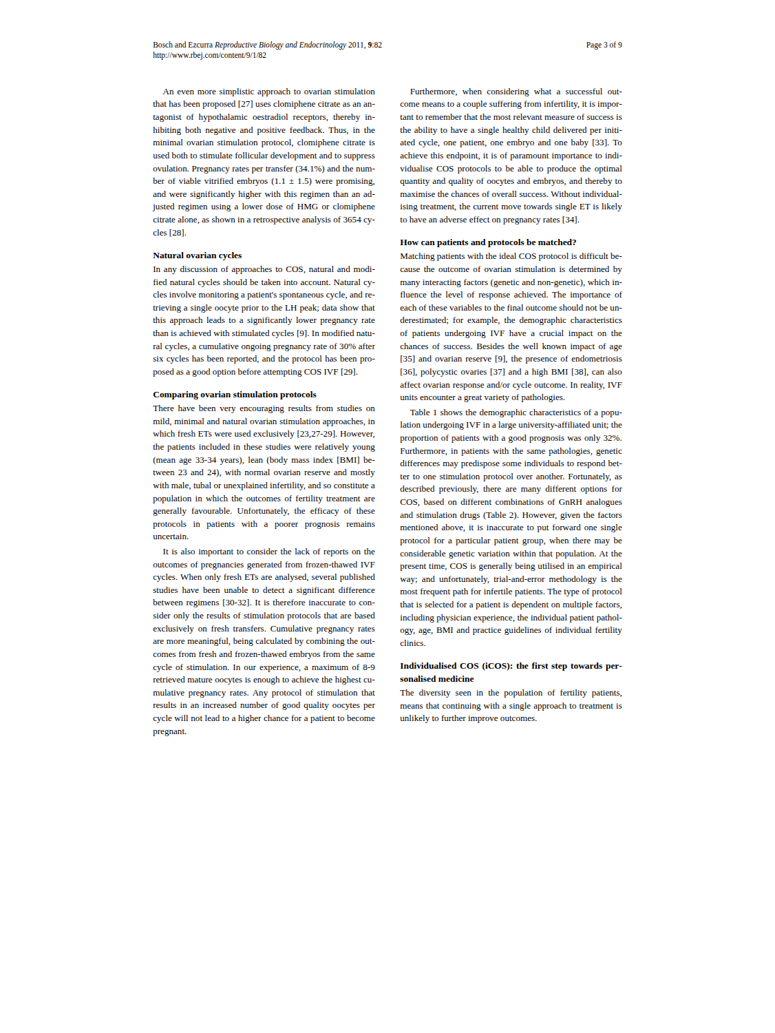Bosch and Ezcurra Reproductive Biology and Endocrinology 2011, 9:82 http://www.rbej.com/content/9/1/82
Page 3 of 9
An even more simplistic approach to ovarian stimulation that has been proposed [27] uses clomiphene citrate as an antagonist of hypothalamic oestradiol receptors, thereby inhibiting both negative and positive feedback. Thus, in the minimal ovarian stimulation protocol, clomiphene citrate is used both to stimulate follicular development and to suppress ovulation. Pregnancy rates per transfer (34.1%) and the number of viable vitrified embryos (1.1 ± 1.5) were promising, and were significantly higher with this regimen than an adjusted regimen using a lower dose of HMG or clomiphene citrate alone, as shown in a retrospective analysis of 3654 cycles [28].
Natural ovarian cycles
In any discussion of approaches to COS, natural and modified natural cycles should be taken into account. Natural cycles involve monitoring a patient's spontaneous cycle, and retrieving a single oocyte prior to the LH peak; data show that this approach leads to a significantly lower pregnancy rate than is achieved with stimulated cycles [9]. In modified natural cycles, a cumulative ongoing pregnancy rate of 30% after six cycles has been reported, and the protocol has been proposed as a good option before attempting COS IVF [29].
Comparing ovarian stimulation protocols
There have been very encouraging results from studies on mild, minimal and natural ovarian stimulation approaches, in which fresh ETs were used exclusively [23,27-29]. However, the patients included in these studies were relatively young (mean age 33-34 years), lean (body mass index [BMI] between 23 and 24), with normal ovarian reserve and mostly with male, tubal or unexplained infertility, and so constitute a population in which the outcomes of fertility treatment are generally favourable. Unfortunately, the efficacy of these protocols in patients with a poorer prognosis remains uncertain.
It is also important to consider the lack of reports on the outcomes of pregnancies generated from frozen-thawed IVF cycles. When only fresh ETs are analysed, several published studies have been unable to detect a significant difference between regimens [30-32]. It is therefore inaccurate to consider only the results of stimulation protocols that are based exclusively on fresh transfers. Cumulative pregnancy rates are more meaningful, being calculated by combining the outcomes from fresh and frozen-thawed embryos from the same cycle of stimulation. In our experience, a maximum of 8-9 retrieved mature oocytes is enough to achieve the highest cumulative pregnancy rates. Any protocol of stimulation that results in an increased number of good quality oocytes per cycle will not lead to a higher chance for a patient to become pregnant.
Furthermore, when considering what a successful outcome means to a couple suffering from infertility, it is important to remember that the most relevant measure of success is the ability to have a single healthy child delivered per initiated cycle, one patient, one embryo and one baby [33]. To achieve this endpoint, it is of paramount importance to individualise COS protocols to be able to produce the optimal quantity and quality of oocytes and embryos, and thereby to maximise the chances of overall success. Without individualising treatment, the current move towards single ET is likely to have an adverse effect on pregnancy rates [34].
How can patients and protocols be matched?
Matching patients with the ideal COS protocol is difficult because the outcome of ovarian stimulation is determined by many interacting factors (genetic and non-genetic), which influence the level of response achieved. The importance of each of these variables to the final outcome should not be underestimated; for example, the demographic characteristics of patients undergoing IVF have a crucial impact on the chances of success. Besides the well known impact of age [35] and ovarian reserve [9], the presence of endometriosis [36], polycystic ovaries [37] and a high BMI [38], can also affect ovarian response and/or cycle outcome. In reality, IVF units encounter a great variety of pathologies.
Table 1 shows the demographic characteristics of a population undergoing IVF in a large university-affiliated unit; the proportion of patients with a good prognosis was only 32%. Furthermore, in patients with the same pathologies, genetic differences may predispose some individuals to respond better to one stimulation protocol over another. Fortunately, as described previously, there are many different options for COS, based on different combinations of GnRH analogues and stimulation drugs (Table 2). However, given the factors mentioned above, it is inaccurate to put forward one single protocol for a particular patient group, when there may be considerable genetic variation within that population. At the present time, COS is generally being utilised in an empirical way; and unfortunately, trial-and-error methodology is the most frequent path for infertile patients. The type of protocol that is selected for a patient is dependent on multiple factors, including physician experience, the individual patient pathology, age, BMI and practice guidelines of individual fertility clinics.
Individualised COS (iCOS): the first step towards personalised medicine
The diversity seen in the population of fertility patients, means that continuing with a single approach to treatment is unlikely to further improve outcomes.